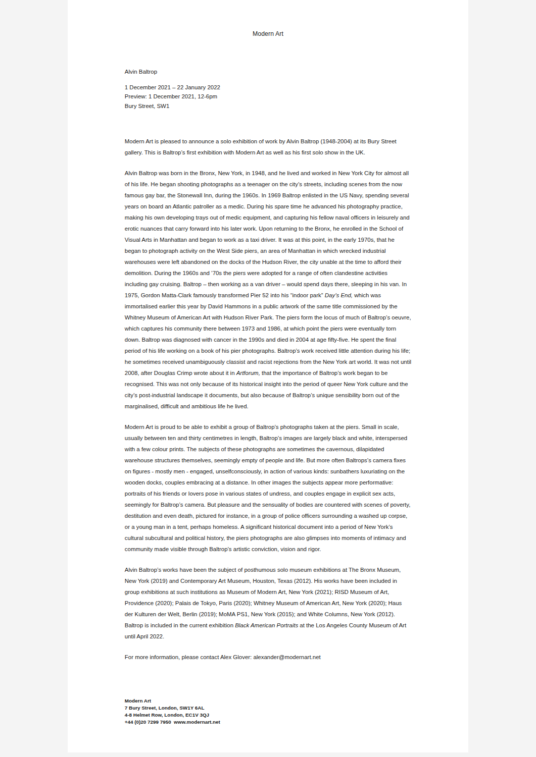Modern Art
Alvin Baltrop
1 December 2021 – 22 January 2022
Preview: 1 December 2021, 12-6pm
Bury Street, SW1
Modern Art is pleased to announce a solo exhibition of work by Alvin Baltrop (1948-2004) at its Bury Street gallery. This is Baltrop’s first exhibition with Modern Art as well as his first solo show in the UK.
Alvin Baltrop was born in the Bronx, New York, in 1948, and he lived and worked in New York City for almost all of his life. He began shooting photographs as a teenager on the city’s streets, including scenes from the now famous gay bar, the Stonewall Inn, during the 1960s. In 1969 Baltrop enlisted in the US Navy, spending several years on board an Atlantic patroller as a medic. During his spare time he advanced his photography practice, making his own developing trays out of medic equipment, and capturing his fellow naval officers in leisurely and erotic nuances that carry forward into his later work. Upon returning to the Bronx, he enrolled in the School of Visual Arts in Manhattan and began to work as a taxi driver. It was at this point, in the early 1970s, that he began to photograph activity on the West Side piers, an area of Manhattan in which wrecked industrial warehouses were left abandoned on the docks of the Hudson River, the city unable at the time to afford their demolition. During the 1960s and ’70s the piers were adopted for a range of often clandestine activities including gay cruising. Baltrop – then working as a van driver – would spend days there, sleeping in his van. In 1975, Gordon Matta-Clark famously transformed Pier 52 into his “indoor park” Day’s End, which was immortalised earlier this year by David Hammons in a public artwork of the same title commissioned by the Whitney Museum of American Art with Hudson River Park. The piers form the locus of much of Baltrop’s oeuvre, which captures his community there between 1973 and 1986, at which point the piers were eventually torn down. Baltrop was diagnosed with cancer in the 1990s and died in 2004 at age fifty-five. He spent the final period of his life working on a book of his pier photographs. Baltrop’s work received little attention during his life; he sometimes received unambiguously classist and racist rejections from the New York art world. It was not until 2008, after Douglas Crimp wrote about it in Artforum, that the importance of Baltrop’s work began to be recognised. This was not only because of its historical insight into the period of queer New York culture and the city’s post-industrial landscape it documents, but also because of Baltrop’s unique sensibility born out of the marginalised, difficult and ambitious life he lived.
Modern Art is proud to be able to exhibit a group of Baltrop’s photographs taken at the piers. Small in scale, usually between ten and thirty centimetres in length, Baltrop’s images are largely black and white, interspersed with a few colour prints. The subjects of these photographs are sometimes the cavernous, dilapidated warehouse structures themselves, seemingly empty of people and life. But more often Baltrops’s camera fixes on figures - mostly men - engaged, unselfconsciously, in action of various kinds: sunbathers luxuriating on the wooden docks, couples embracing at a distance. In other images the subjects appear more performative: portraits of his friends or lovers pose in various states of undress, and couples engage in explicit sex acts, seemingly for Baltrop’s camera. But pleasure and the sensuality of bodies are countered with scenes of poverty, destitution and even death, pictured for instance, in a group of police officers surrounding a washed up corpse, or a young man in a tent, perhaps homeless. A significant historical document into a period of New York’s cultural subcultural and political history, the piers photographs are also glimpses into moments of intimacy and community made visible through Baltrop’s artistic conviction, vision and rigor.
Alvin Baltrop’s works have been the subject of posthumous solo museum exhibitions at The Bronx Museum, New York (2019) and Contemporary Art Museum, Houston, Texas (2012). His works have been included in group exhibitions at such institutions as Museum of Modern Art, New York (2021); RISD Museum of Art, Providence (2020); Palais de Tokyo, Paris (2020); Whitney Museum of American Art, New York (2020); Haus der Kulturen der Welt, Berlin (2019); MoMA PS1, New York (2015); and White Columns, New York (2012). Baltrop is included in the current exhibition Black American Portraits at the Los Angeles County Museum of Art until April 2022.
For more information, please contact Alex Glover: alexander@modernart.net
Modern Art
7 Bury Street, London, SW1Y 6AL
4-8 Helmet Row, London, EC1V 3QJ
+44 (0)20 7299 7950 www.modernart.net